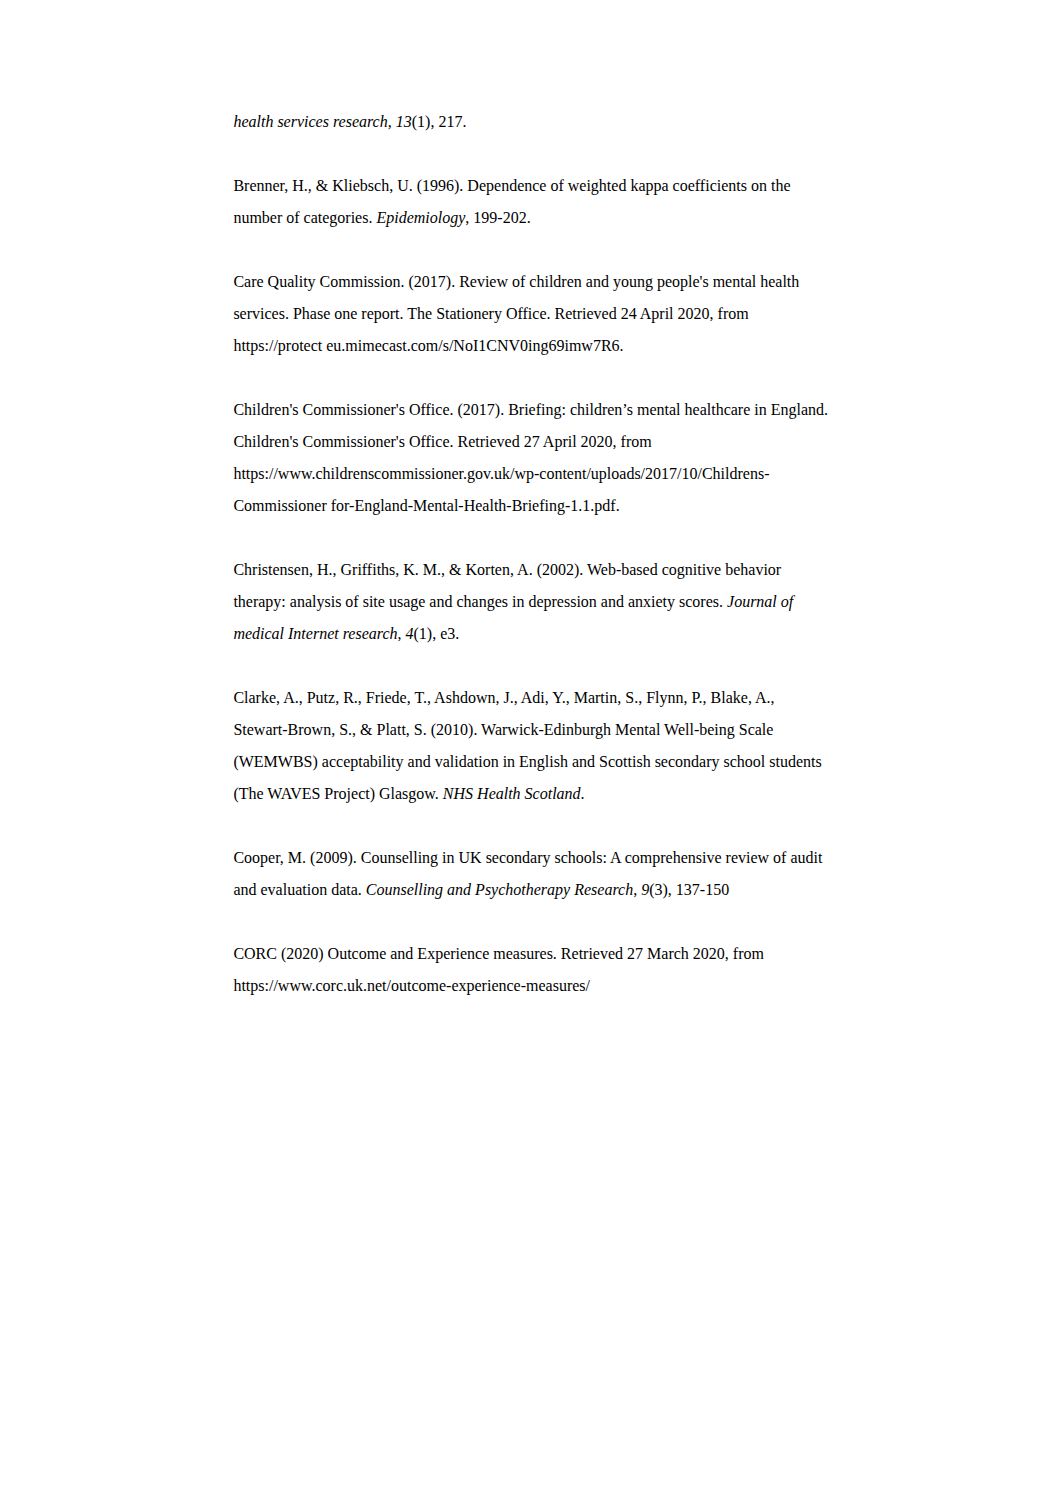health services research, 13(1), 217.
Brenner, H., & Kliebsch, U. (1996). Dependence of weighted kappa coefficients on the number of categories. Epidemiology, 199-202.
Care Quality Commission. (2017). Review of children and young people's mental health services. Phase one report. The Stationery Office. Retrieved 24 April 2020, from https://protect eu.mimecast.com/s/NoI1CNV0ing69imw7R6.
Children's Commissioner's Office. (2017). Briefing: children’s mental healthcare in England. Children's Commissioner's Office. Retrieved 27 April 2020, from https://www.childrenscommissioner.gov.uk/wp-content/uploads/2017/10/Childrens-Commissioner for-England-Mental-Health-Briefing-1.1.pdf.
Christensen, H., Griffiths, K. M., & Korten, A. (2002). Web-based cognitive behavior therapy: analysis of site usage and changes in depression and anxiety scores. Journal of medical Internet research, 4(1), e3.
Clarke, A., Putz, R., Friede, T., Ashdown, J., Adi, Y., Martin, S., Flynn, P., Blake, A., Stewart-Brown, S., & Platt, S. (2010). Warwick-Edinburgh Mental Well-being Scale (WEMWBS) acceptability and validation in English and Scottish secondary school students (The WAVES Project) Glasgow. NHS Health Scotland.
Cooper, M. (2009). Counselling in UK secondary schools: A comprehensive review of audit and evaluation data. Counselling and Psychotherapy Research, 9(3), 137-150
CORC (2020) Outcome and Experience measures. Retrieved 27 March 2020, from https://www.corc.uk.net/outcome-experience-measures/